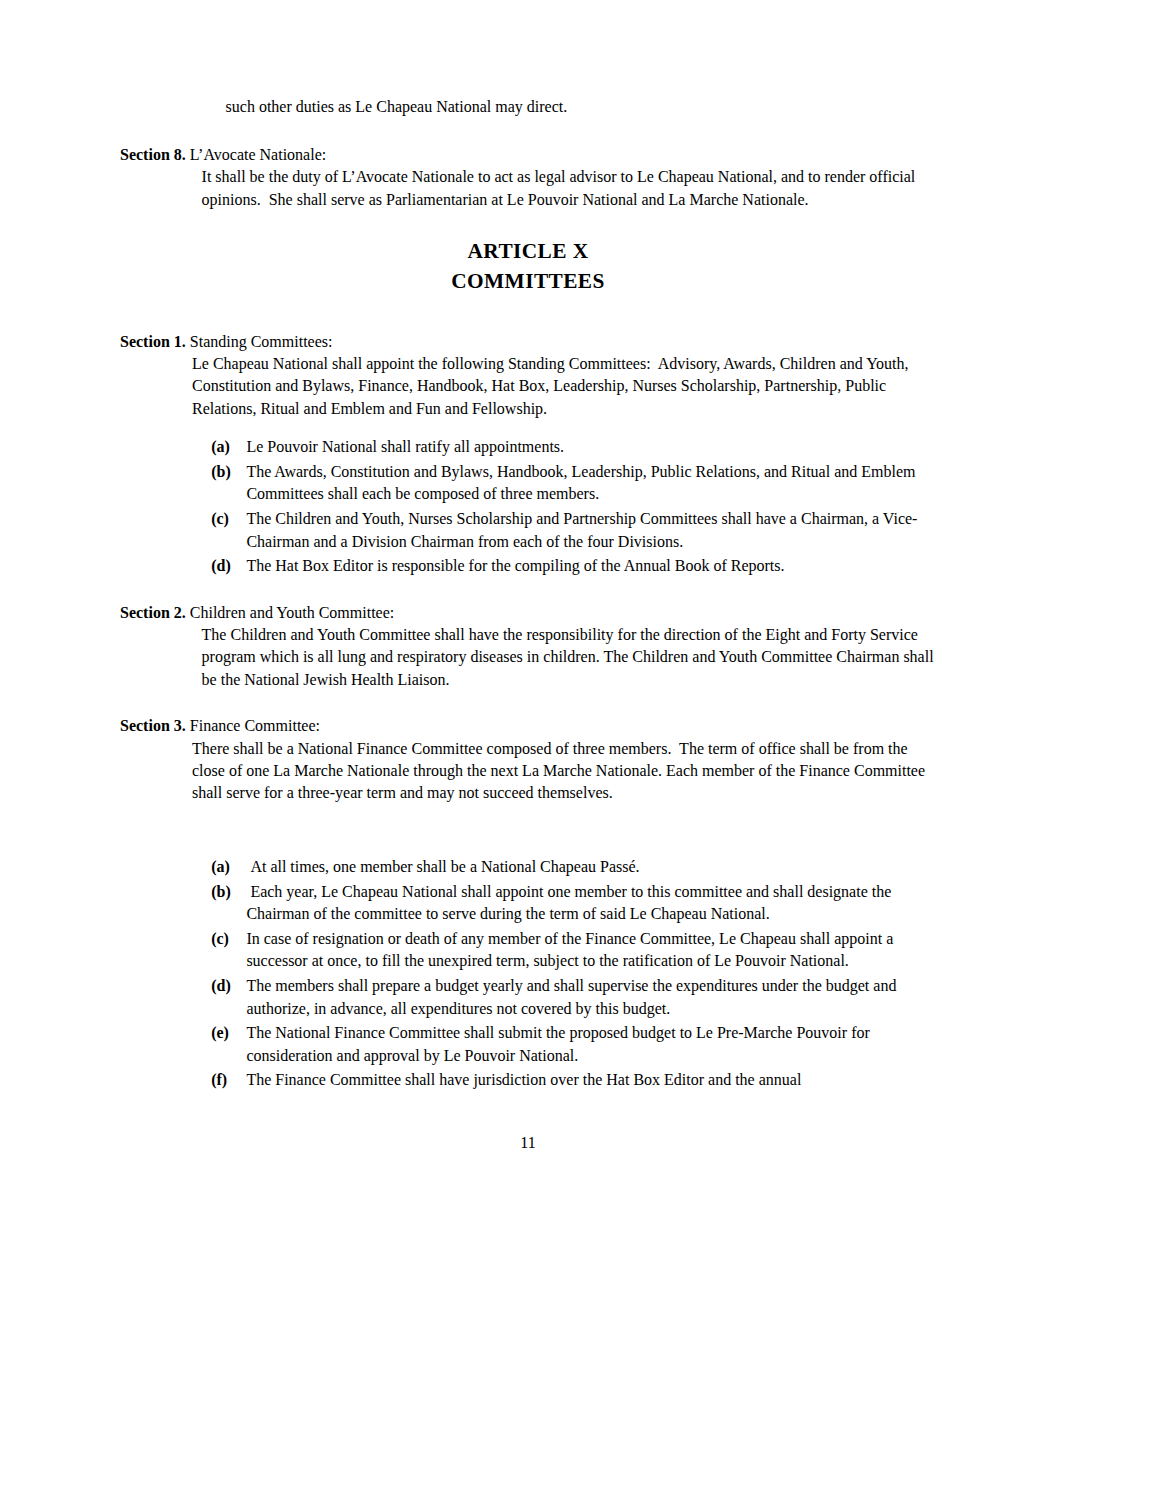such other duties as Le Chapeau National may direct.
Section 8. L’Avocate Nationale:
It shall be the duty of L’Avocate Nationale to act as legal advisor to Le Chapeau National, and to render official opinions. She shall serve as Parliamentarian at Le Pouvoir National and La Marche Nationale.
ARTICLE X
COMMITTEES
Section 1. Standing Committees:
Le Chapeau National shall appoint the following Standing Committees: Advisory, Awards, Children and Youth, Constitution and Bylaws, Finance, Handbook, Hat Box, Leadership, Nurses Scholarship, Partnership, Public Relations, Ritual and Emblem and Fun and Fellowship.
(a) Le Pouvoir National shall ratify all appointments.
(b) The Awards, Constitution and Bylaws, Handbook, Leadership, Public Relations, and Ritual and Emblem Committees shall each be composed of three members.
(c) The Children and Youth, Nurses Scholarship and Partnership Committees shall have a Chairman, a Vice-Chairman and a Division Chairman from each of the four Divisions.
(d) The Hat Box Editor is responsible for the compiling of the Annual Book of Reports.
Section 2. Children and Youth Committee:
The Children and Youth Committee shall have the responsibility for the direction of the Eight and Forty Service program which is all lung and respiratory diseases in children. The Children and Youth Committee Chairman shall be the National Jewish Health Liaison.
Section 3. Finance Committee:
There shall be a National Finance Committee composed of three members. The term of office shall be from the close of one La Marche Nationale through the next La Marche Nationale. Each member of the Finance Committee shall serve for a three-year term and may not succeed themselves.
(a) At all times, one member shall be a National Chapeau Passé.
(b) Each year, Le Chapeau National shall appoint one member to this committee and shall designate the Chairman of the committee to serve during the term of said Le Chapeau National.
(c) In case of resignation or death of any member of the Finance Committee, Le Chapeau shall appoint a successor at once, to fill the unexpired term, subject to the ratification of Le Pouvoir National.
(d) The members shall prepare a budget yearly and shall supervise the expenditures under the budget and authorize, in advance, all expenditures not covered by this budget.
(e) The National Finance Committee shall submit the proposed budget to Le Pre-Marche Pouvoir for consideration and approval by Le Pouvoir National.
(f) The Finance Committee shall have jurisdiction over the Hat Box Editor and the annual
11